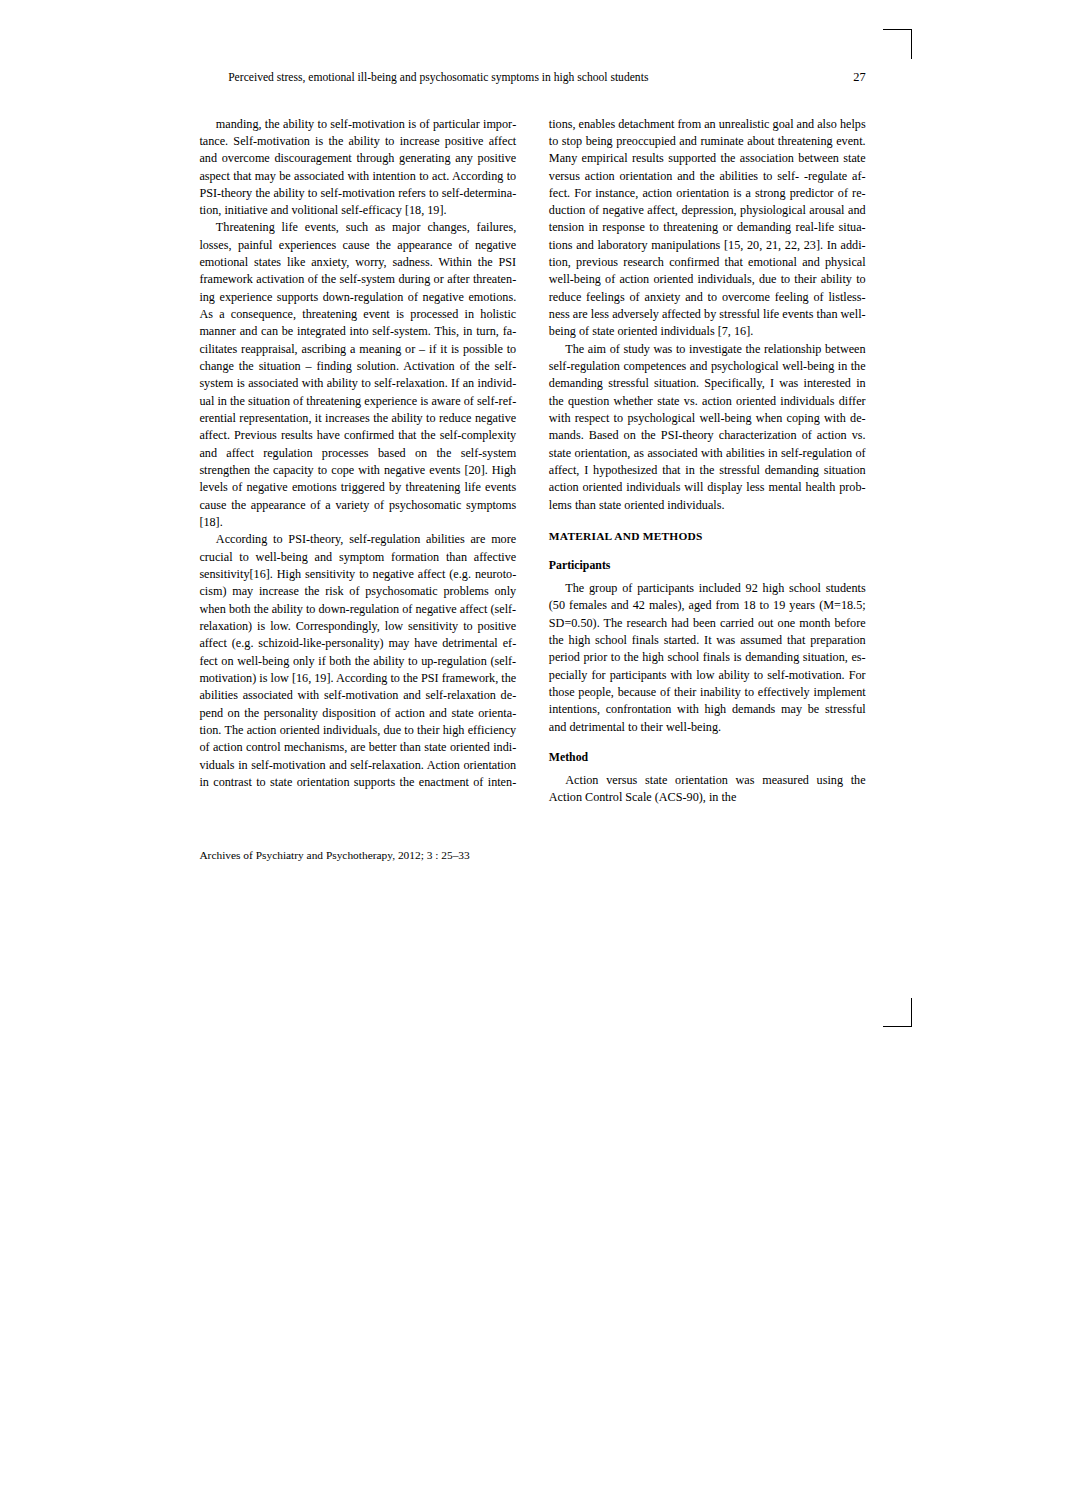Perceived stress, emotional ill-being and psychosomatic symptoms in high school students 27
manding, the ability to self-motivation is of particular importance. Self-motivation is the ability to increase positive affect and overcome discouragement through generating any positive aspect that may be associated with intention to act. According to PSI-theory the ability to self-motivation refers to self-determination, initiative and volitional self-efficacy [18, 19].
Threatening life events, such as major changes, failures, losses, painful experiences cause the appearance of negative emotional states like anxiety, worry, sadness. Within the PSI framework activation of the self-system during or after threatening experience supports down-regulation of negative emotions. As a consequence, threatening event is processed in holistic manner and can be integrated into self-system. This, in turn, facilitates reappraisal, ascribing a meaning or – if it is possible to change the situation – finding solution. Activation of the self-system is associated with ability to self-relaxation. If an individual in the situation of threatening experience is aware of self-referential representation, it increases the ability to reduce negative affect. Previous results have confirmed that the self-complexity and affect regulation processes based on the self-system strengthen the capacity to cope with negative events [20]. High levels of negative emotions triggered by threatening life events cause the appearance of a variety of psychosomatic symptoms [18].
According to PSI-theory, self-regulation abilities are more crucial to well-being and symptom formation than affective sensitivity[16]. High sensitivity to negative affect (e.g. neurotocism) may increase the risk of psychosomatic problems only when both the ability to down-regulation of negative affect (self-relaxation) is low. Correspondingly, low sensitivity to positive affect (e.g. schizoid-like-personality) may have detrimental effect on well-being only if both the ability to up-regulation (self-motivation) is low [16, 19]. According to the PSI framework, the abilities associated with self-motivation and self-relaxation depend on the personality disposition of action and state orientation. The action oriented individuals, due to their high efficiency of action control mechanisms, are better than state oriented individuals in self-motivation and self-relaxation. Action orientation in contrast to state orientation supports the enactment of intentions, enables detachment from an unrealistic goal and also helps to stop being preoccupied and ruminate about threatening event. Many empirical results supported the association between state versus action orientation and the abilities to self- -regulate affect. For instance, action orientation is a strong predictor of reduction of negative affect, depression, physiological arousal and tension in response to threatening or demanding real-life situations and laboratory manipulations [15, 20, 21, 22, 23]. In addition, previous research confirmed that emotional and physical well-being of action oriented individuals, due to their ability to reduce feelings of anxiety and to overcome feeling of listlessness are less adversely affected by stressful life events than well-being of state oriented individuals [7, 16].
The aim of study was to investigate the relationship between self-regulation competences and psychological well-being in the demanding stressful situation. Specifically, I was interested in the question whether state vs. action oriented individuals differ with respect to psychological well-being when coping with demands. Based on the PSI-theory characterization of action vs. state orientation, as associated with abilities in self-regulation of affect, I hypothesized that in the stressful demanding situation action oriented individuals will display less mental health problems than state oriented individuals.
Material and methods
Participants
The group of participants included 92 high school students (50 females and 42 males), aged from 18 to 19 years (M=18.5; SD=0.50). The research had been carried out one month before the high school finals started. It was assumed that preparation period prior to the high school finals is demanding situation, especially for participants with low ability to self-motivation. For those people, because of their inability to effectively implement intentions, confrontation with high demands may be stressful and detrimental to their well-being.
Method
Action versus state orientation was measured using the Action Control Scale (ACS-90), in the
Archives of Psychiatry and Psychotherapy, 2012; 3 : 25–33